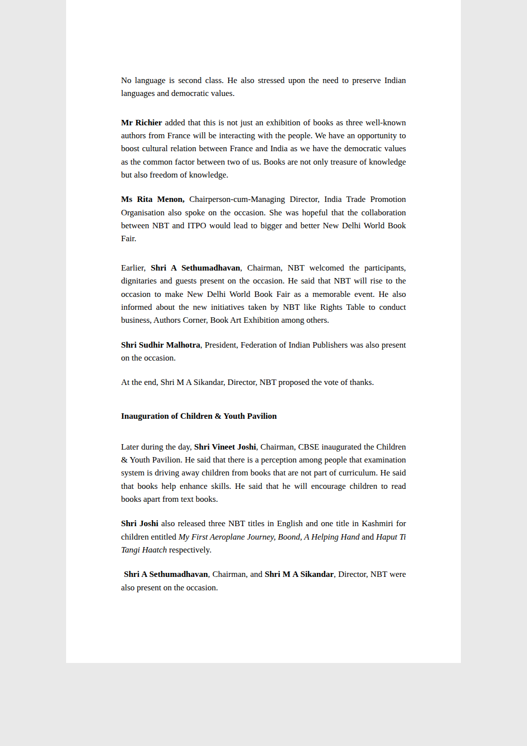No language is second class. He also stressed upon the need to preserve Indian languages and democratic values.
Mr Richier added that this is not just an exhibition of books as three well-known authors from France will be interacting with the people. We have an opportunity to boost cultural relation between France and India as we have the democratic values as the common factor between two of us. Books are not only treasure of knowledge but also freedom of knowledge.
Ms Rita Menon, Chairperson-cum-Managing Director, India Trade Promotion Organisation also spoke on the occasion. She was hopeful that the collaboration between NBT and ITPO would lead to bigger and better New Delhi World Book Fair.
Earlier, Shri A Sethumadhavan, Chairman, NBT welcomed the participants, dignitaries and guests present on the occasion. He said that NBT will rise to the occasion to make New Delhi World Book Fair as a memorable event. He also informed about the new initiatives taken by NBT like Rights Table to conduct business, Authors Corner, Book Art Exhibition among others.
Shri Sudhir Malhotra, President, Federation of Indian Publishers was also present on the occasion.
At the end, Shri M A Sikandar, Director, NBT proposed the vote of thanks.
Inauguration of Children & Youth Pavilion
Later during the day, Shri Vineet Joshi, Chairman, CBSE inaugurated the Children & Youth Pavilion. He said that there is a perception among people that examination system is driving away children from books that are not part of curriculum. He said that books help enhance skills. He said that he will encourage children to read books apart from text books.
Shri Joshi also released three NBT titles in English and one title in Kashmiri for children entitled My First Aeroplane Journey, Boond, A Helping Hand and Haput Ti Tangi Haatch respectively.
Shri A Sethumadhavan, Chairman, and Shri M A Sikandar, Director, NBT were also present on the occasion.